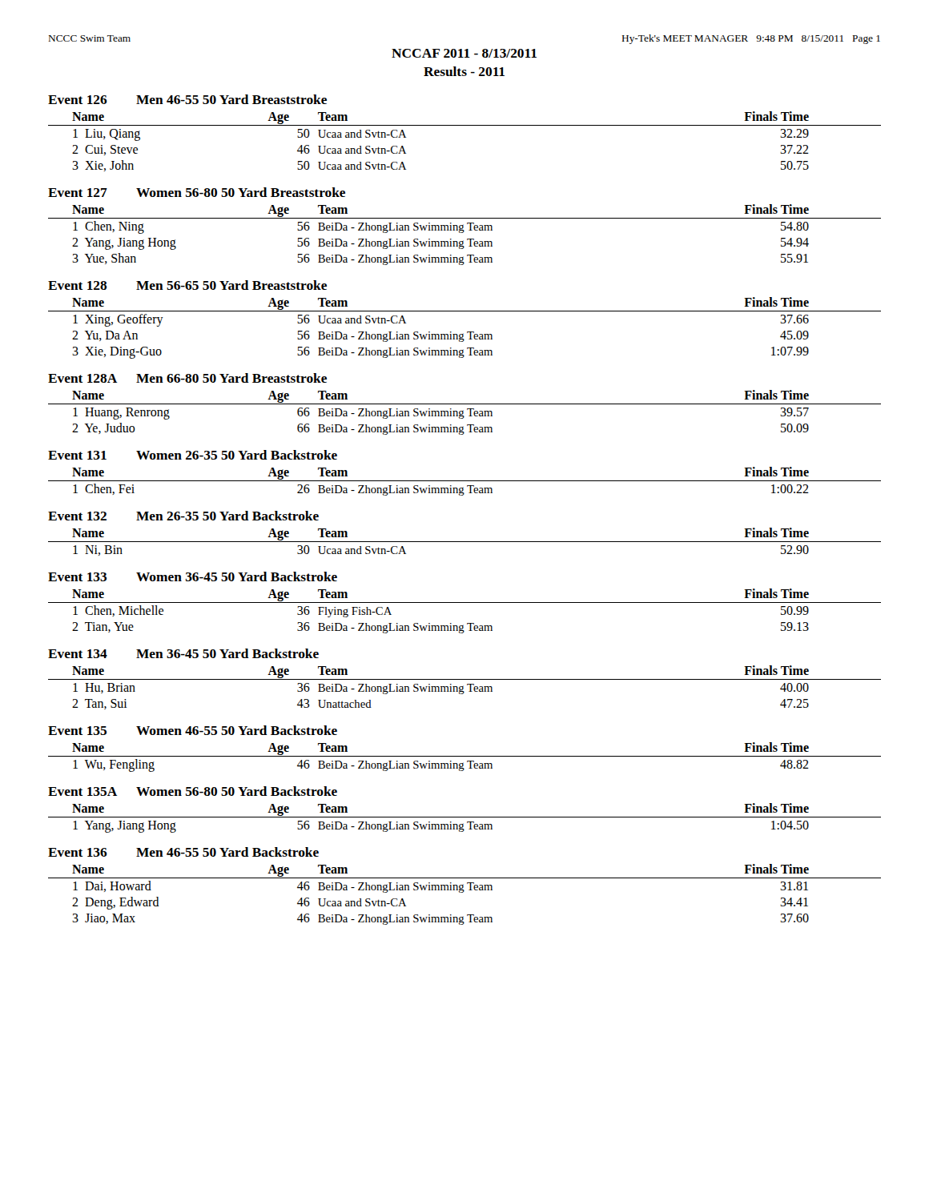NCCC Swim Team Hy-Tek's MEET MANAGER 9:48 PM 8/15/2011 Page 1
NCCAF 2011 - 8/13/2011
Results - 2011
Event 126 Men 46-55 50 Yard Breaststroke
| Name | Age | Team | Finals Time |
| --- | --- | --- | --- |
| 1 Liu, Qiang | 50 | Ucaa and Svtn-CA | 32.29 |
| 2 Cui, Steve | 46 | Ucaa and Svtn-CA | 37.22 |
| 3 Xie, John | 50 | Ucaa and Svtn-CA | 50.75 |
Event 127 Women 56-80 50 Yard Breaststroke
| Name | Age | Team | Finals Time |
| --- | --- | --- | --- |
| 1 Chen, Ning | 56 | BeiDa - ZhongLian Swimming Team | 54.80 |
| 2 Yang, Jiang Hong | 56 | BeiDa - ZhongLian Swimming Team | 54.94 |
| 3 Yue, Shan | 56 | BeiDa - ZhongLian Swimming Team | 55.91 |
Event 128 Men 56-65 50 Yard Breaststroke
| Name | Age | Team | Finals Time |
| --- | --- | --- | --- |
| 1 Xing, Geoffery | 56 | Ucaa and Svtn-CA | 37.66 |
| 2 Yu, Da An | 56 | BeiDa - ZhongLian Swimming Team | 45.09 |
| 3 Xie, Ding-Guo | 56 | BeiDa - ZhongLian Swimming Team | 1:07.99 |
Event 128AMen 66-80 50 Yard Breaststroke
| Name | Age | Team | Finals Time |
| --- | --- | --- | --- |
| 1 Huang, Renrong | 66 | BeiDa - ZhongLian Swimming Team | 39.57 |
| 2 Ye, Juduo | 66 | BeiDa - ZhongLian Swimming Team | 50.09 |
Event 131 Women 26-35 50 Yard Backstroke
| Name | Age | Team | Finals Time |
| --- | --- | --- | --- |
| 1 Chen, Fei | 26 | BeiDa - ZhongLian Swimming Team | 1:00.22 |
Event 132 Men 26-35 50 Yard Backstroke
| Name | Age | Team | Finals Time |
| --- | --- | --- | --- |
| 1 Ni, Bin | 30 | Ucaa and Svtn-CA | 52.90 |
Event 133 Women 36-45 50 Yard Backstroke
| Name | Age | Team | Finals Time |
| --- | --- | --- | --- |
| 1 Chen, Michelle | 36 | Flying Fish-CA | 50.99 |
| 2 Tian, Yue | 36 | BeiDa - ZhongLian Swimming Team | 59.13 |
Event 134 Men 36-45 50 Yard Backstroke
| Name | Age | Team | Finals Time |
| --- | --- | --- | --- |
| 1 Hu, Brian | 36 | BeiDa - ZhongLian Swimming Team | 40.00 |
| 2 Tan, Sui | 43 | Unattached | 47.25 |
Event 135 Women 46-55 50 Yard Backstroke
| Name | Age | Team | Finals Time |
| --- | --- | --- | --- |
| 1 Wu, Fengling | 46 | BeiDa - ZhongLian Swimming Team | 48.82 |
Event 135AWomen 56-80 50 Yard Backstroke
| Name | Age | Team | Finals Time |
| --- | --- | --- | --- |
| 1 Yang, Jiang Hong | 56 | BeiDa - ZhongLian Swimming Team | 1:04.50 |
Event 136 Men 46-55 50 Yard Backstroke
| Name | Age | Team | Finals Time |
| --- | --- | --- | --- |
| 1 Dai, Howard | 46 | BeiDa - ZhongLian Swimming Team | 31.81 |
| 2 Deng, Edward | 46 | Ucaa and Svtn-CA | 34.41 |
| 3 Jiao, Max | 46 | BeiDa - ZhongLian Swimming Team | 37.60 |